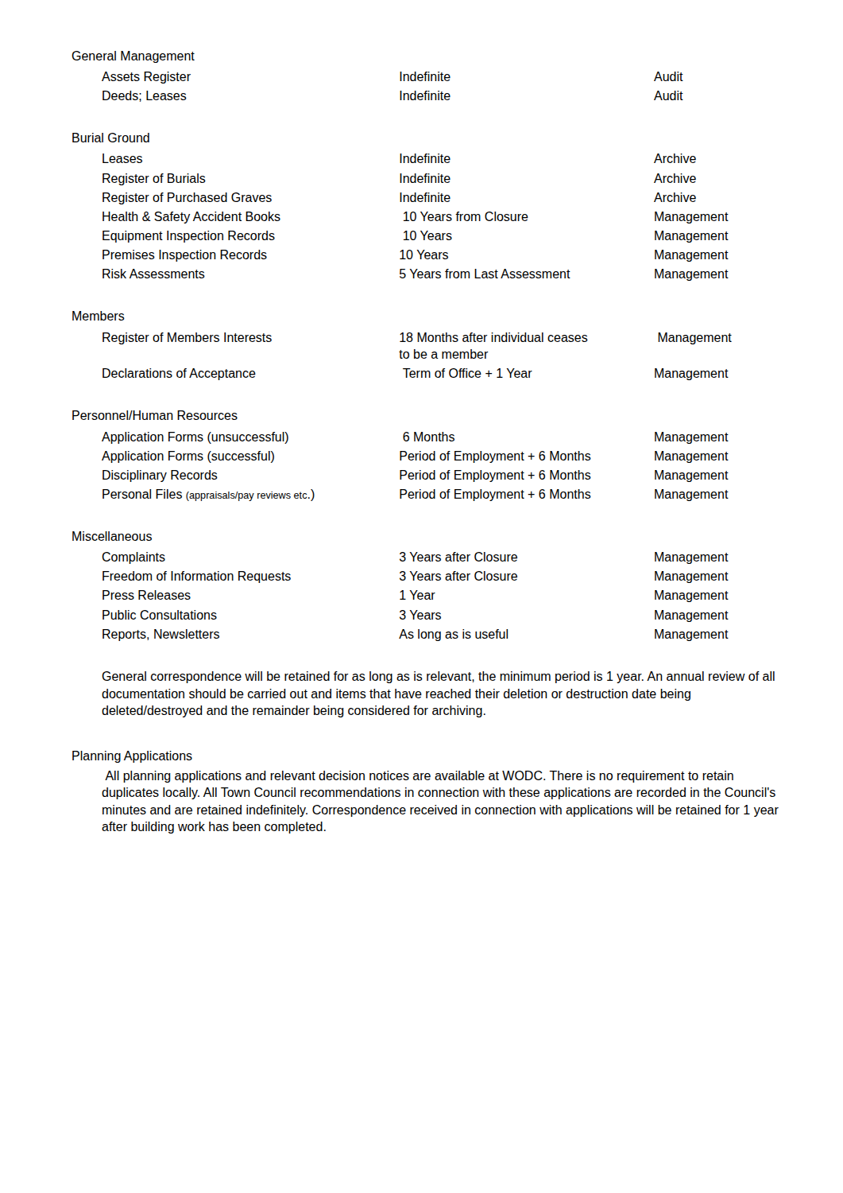General Management
| Assets Register | Indefinite | Audit |
| Deeds; Leases | Indefinite | Audit |
Burial Ground
| Leases | Indefinite | Archive |
| Register of Burials | Indefinite | Archive |
| Register of Purchased Graves | Indefinite | Archive |
| Health & Safety Accident Books | 10 Years from Closure | Management |
| Equipment Inspection Records | 10 Years | Management |
| Premises Inspection Records | 10 Years | Management |
| Risk Assessments | 5 Years from Last Assessment | Management |
Members
| Register of Members Interests | 18 Months after individual ceases to be a member | Management |
| Declarations of Acceptance | Term of Office + 1 Year | Management |
Personnel/Human Resources
| Application Forms (unsuccessful) | 6 Months | Management |
| Application Forms (successful) | Period of Employment + 6 Months | Management |
| Disciplinary Records | Period of Employment + 6 Months | Management |
| Personal Files (appraisals/pay reviews etc .) | Period of Employment + 6 Months | Management |
Miscellaneous
| Complaints | 3 Years after Closure | Management |
| Freedom of Information Requests | 3 Years after Closure | Management |
| Press Releases | 1 Year | Management |
| Public Consultations | 3 Years | Management |
| Reports, Newsletters | As long as is useful | Management |
General correspondence will be retained for as long as is relevant, the minimum period is 1 year. An annual review of all documentation should be carried out and items that have reached their deletion or destruction date being deleted/destroyed and the remainder being considered for archiving.
Planning Applications
All planning applications and relevant decision notices are available at WODC. There is no requirement to retain duplicates locally. All Town Council recommendations in connection with these applications are recorded in the Council's minutes and are retained indefinitely. Correspondence received in connection with applications will be retained for 1 year after building work has been completed.